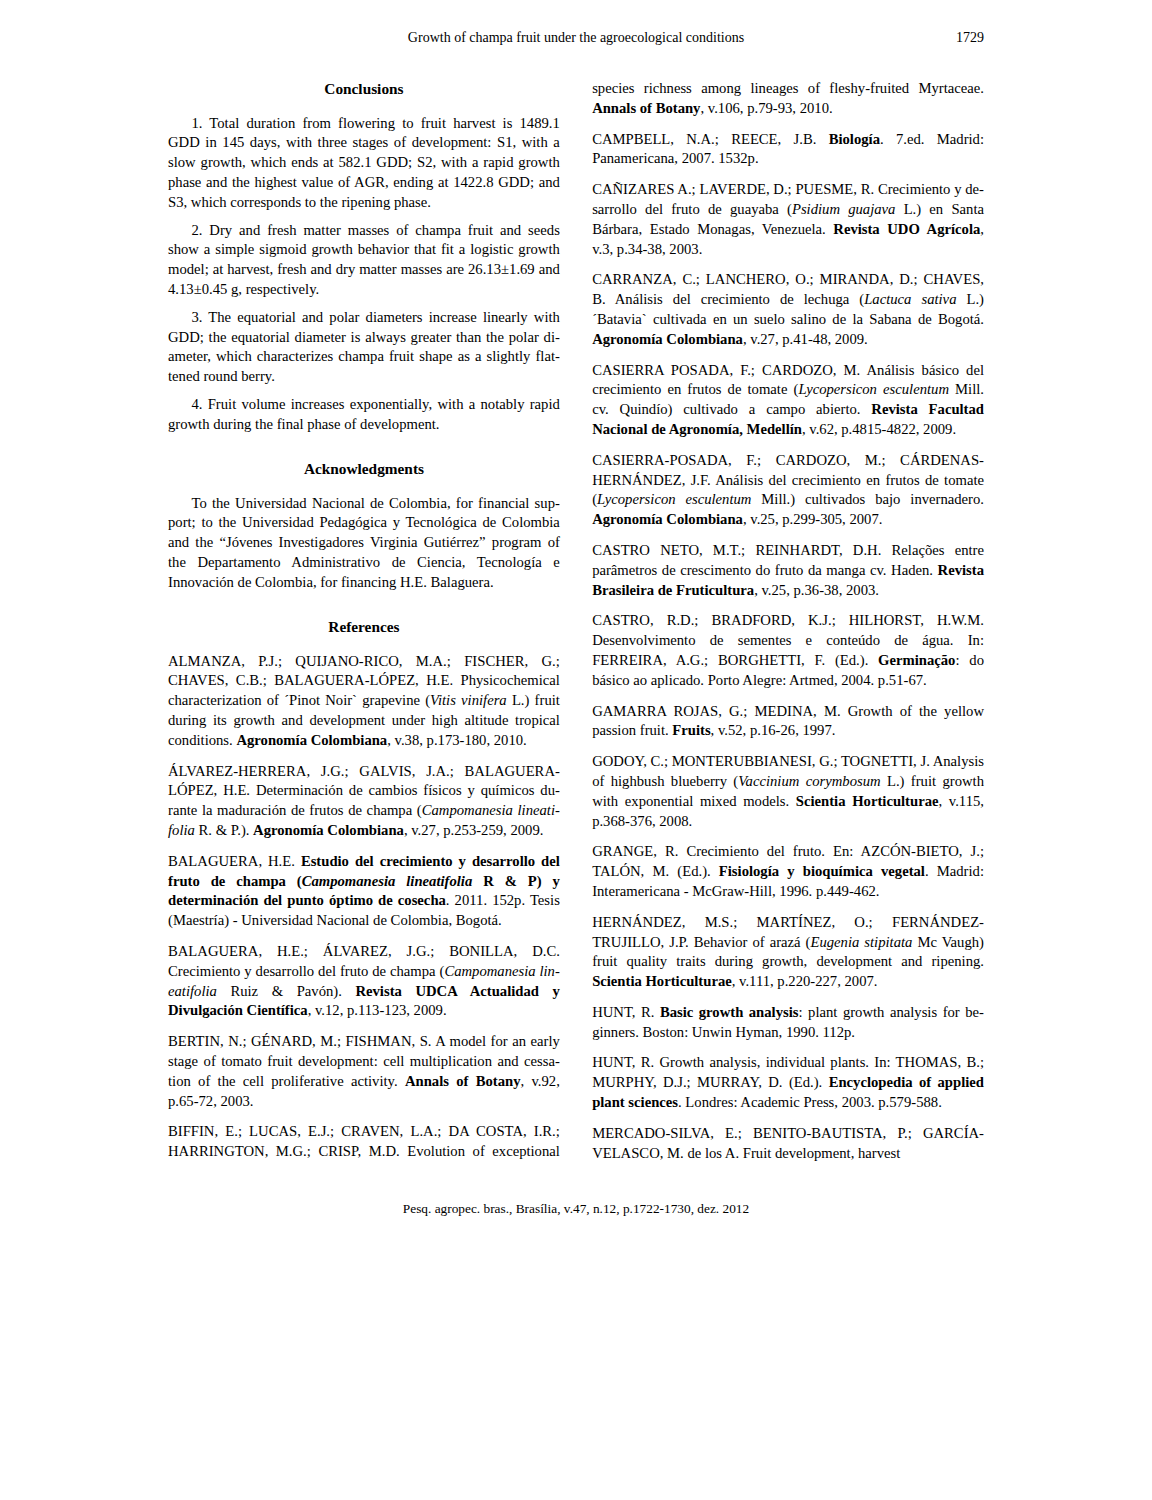Growth of champa fruit under the agroecological conditions 1729
Conclusions
1. Total duration from flowering to fruit harvest is 1489.1 GDD in 145 days, with three stages of development: S1, with a slow growth, which ends at 582.1 GDD; S2, with a rapid growth phase and the highest value of AGR, ending at 1422.8 GDD; and S3, which corresponds to the ripening phase.
2. Dry and fresh matter masses of champa fruit and seeds show a simple sigmoid growth behavior that fit a logistic growth model; at harvest, fresh and dry matter masses are 26.13±1.69 and 4.13±0.45 g, respectively.
3. The equatorial and polar diameters increase linearly with GDD; the equatorial diameter is always greater than the polar diameter, which characterizes champa fruit shape as a slightly flattened round berry.
4. Fruit volume increases exponentially, with a notably rapid growth during the final phase of development.
Acknowledgments
To the Universidad Nacional de Colombia, for financial support; to the Universidad Pedagógica y Tecnológica de Colombia and the “Jóvenes Investigadores Virginia Gutiérrez” program of the Departamento Administrativo de Ciencia, Tecnología e Innovación de Colombia, for financing H.E. Balaguera.
References
ALMANZA, P.J.; QUIJANO-RICO, M.A.; FISCHER, G.; CHAVES, C.B.; BALAGUERA-LÓPEZ, H.E. Physicochemical characterization of ´Pinot Noir` grapevine (Vitis vinifera L.) fruit during its growth and development under high altitude tropical conditions. Agronomía Colombiana, v.38, p.173-180, 2010.
ÁLVAREZ-HERRERA, J.G.; GALVIS, J.A.; BALAGUERA-LÓPEZ, H.E. Determinación de cambios físicos y químicos durante la maduración de frutos de champa (Campomanesia lineatifolia R. & P.). Agronomía Colombiana, v.27, p.253-259, 2009.
BALAGUERA, H.E. Estudio del crecimiento y desarrollo del fruto de champa (Campomanesia lineatifolia R & P) y determinación del punto óptimo de cosecha. 2011. 152p. Tesis (Maestría) - Universidad Nacional de Colombia, Bogotá.
BALAGUERA, H.E.; ÁLVAREZ, J.G.; BONILLA, D.C. Crecimiento y desarrollo del fruto de champa (Campomanesia lineatifolia Ruiz & Pavón). Revista UDCA Actualidad y Divulgación Científica, v.12, p.113-123, 2009.
BERTIN, N.; GÉNARD, M.; FISHMAN, S. A model for an early stage of tomato fruit development: cell multiplication and cessation of the cell proliferative activity. Annals of Botany, v.92, p.65-72, 2003.
BIFFIN, E.; LUCAS, E.J.; CRAVEN, L.A.; DA COSTA, I.R.; HARRINGTON, M.G.; CRISP, M.D. Evolution of exceptional species richness among lineages of fleshy-fruited Myrtaceae. Annals of Botany, v.106, p.79-93, 2010.
CAMPBELL, N.A.; REECE, J.B. Biología. 7.ed. Madrid: Panamericana, 2007. 1532p.
CAÑIZARES A.; LAVERDE, D.; PUESME, R. Crecimiento y desarrollo del fruto de guayaba (Psidium guajava L.) en Santa Bárbara, Estado Monagas, Venezuela. Revista UDO Agrícola, v.3, p.34-38, 2003.
CARRANZA, C.; LANCHERO, O.; MIRANDA, D.; CHAVES, B. Análisis del crecimiento de lechuga (Lactuca sativa L.) ´Batavia` cultivada en un suelo salino de la Sabana de Bogotá. Agronomía Colombiana, v.27, p.41-48, 2009.
CASIERRA POSADA, F.; CARDOZO, M. Análisis básico del crecimiento en frutos de tomate (Lycopersicon esculentum Mill. cv. Quindío) cultivado a campo abierto. Revista Facultad Nacional de Agronomía, Medellín, v.62, p.4815-4822, 2009.
CASIERRA-POSADA, F.; CARDOZO, M.; CÁRDENAS-HERNÁNDEZ, J.F. Análisis del crecimiento en frutos de tomate (Lycopersicon esculentum Mill.) cultivados bajo invernadero. Agronomía Colombiana, v.25, p.299-305, 2007.
CASTRO NETO, M.T.; REINHARDT, D.H. Relações entre parâmetros de crescimento do fruto da manga cv. Haden. Revista Brasileira de Fruticultura, v.25, p.36-38, 2003.
CASTRO, R.D.; BRADFORD, K.J.; HILHORST, H.W.M. Desenvolvimento de sementes e conteúdo de água. In: FERREIRA, A.G.; BORGHETTI, F. (Ed.). Germinação: do básico ao aplicado. Porto Alegre: Artmed, 2004. p.51-67.
GAMARRA ROJAS, G.; MEDINA, M. Growth of the yellow passion fruit. Fruits, v.52, p.16-26, 1997.
GODOY, C.; MONTERUBBIANESI, G.; TOGNETTI, J. Analysis of highbush blueberry (Vaccinium corymbosum L.) fruit growth with exponential mixed models. Scientia Horticulturae, v.115, p.368-376, 2008.
GRANGE, R. Crecimiento del fruto. En: AZCÓN-BIETO, J.; TALÓN, M. (Ed.). Fisiología y bioquímica vegetal. Madrid: Interamericana - McGraw-Hill, 1996. p.449-462.
HERNÁNDEZ, M.S.; MARTÍNEZ, O.; FERNÁNDEZ-TRUJILLO, J.P. Behavior of arazá (Eugenia stipitata Mc Vaugh) fruit quality traits during growth, development and ripening. Scientia Horticulturae, v.111, p.220-227, 2007.
HUNT, R. Basic growth analysis: plant growth analysis for beginners. Boston: Unwin Hyman, 1990. 112p.
HUNT, R. Growth analysis, individual plants. In: THOMAS, B.; MURPHY, D.J.; MURRAY, D. (Ed.). Encyclopedia of applied plant sciences. Londres: Academic Press, 2003. p.579-588.
MERCADO-SILVA, E.; BENITO-BAUTISTA, P.; GARCÍA-VELASCO, M. de los A. Fruit development, harvest
Pesq. agropec. bras., Brasília, v.47, n.12, p.1722-1730, dez. 2012